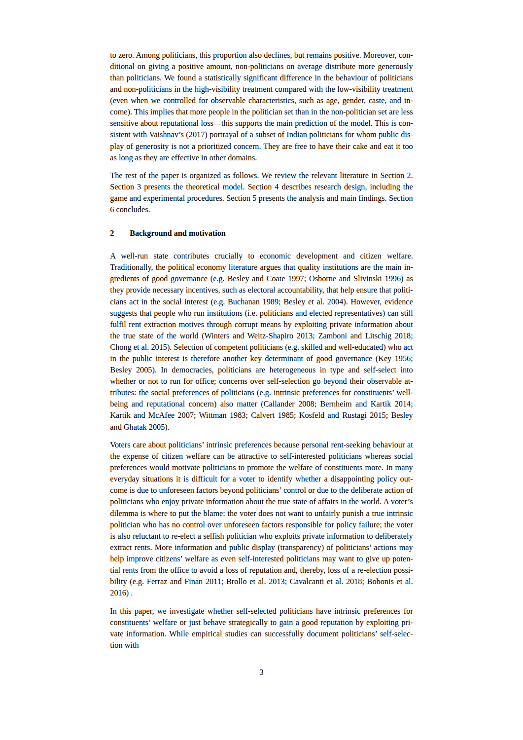to zero. Among politicians, this proportion also declines, but remains positive. Moreover, conditional on giving a positive amount, non-politicians on average distribute more generously than politicians. We found a statistically significant difference in the behaviour of politicians and non-politicians in the high-visibility treatment compared with the low-visibility treatment (even when we controlled for observable characteristics, such as age, gender, caste, and income). This implies that more people in the politician set than in the non-politician set are less sensitive about reputational loss—this supports the main prediction of the model. This is consistent with Vaishnav’s (2017) portrayal of a subset of Indian politicians for whom public display of generosity is not a prioritized concern. They are free to have their cake and eat it too as long as they are effective in other domains.
The rest of the paper is organized as follows. We review the relevant literature in Section 2. Section 3 presents the theoretical model. Section 4 describes research design, including the game and experimental procedures. Section 5 presents the analysis and main findings. Section 6 concludes.
2 Background and motivation
A well-run state contributes crucially to economic development and citizen welfare. Traditionally, the political economy literature argues that quality institutions are the main ingredients of good governance (e.g. Besley and Coate 1997; Osborne and Slivinski 1996) as they provide necessary incentives, such as electoral accountability, that help ensure that politicians act in the social interest (e.g. Buchanan 1989; Besley et al. 2004). However, evidence suggests that people who run institutions (i.e. politicians and elected representatives) can still fulfil rent extraction motives through corrupt means by exploiting private information about the true state of the world (Winters and Weitz-Shapiro 2013; Zamboni and Litschig 2018; Chong et al. 2015). Selection of competent politicians (e.g. skilled and well-educated) who act in the public interest is therefore another key determinant of good governance (Key 1956; Besley 2005). In democracies, politicians are heterogeneous in type and self-select into whether or not to run for office; concerns over self-selection go beyond their observable attributes: the social preferences of politicians (e.g. intrinsic preferences for constituents’ well-being and reputational concern) also matter (Callander 2008; Bernheim and Kartik 2014; Kartik and McAfee 2007; Wittman 1983; Calvert 1985; Kosfeld and Rustagi 2015; Besley and Ghatak 2005).
Voters care about politicians’ intrinsic preferences because personal rent-seeking behaviour at the expense of citizen welfare can be attractive to self-interested politicians whereas social preferences would motivate politicians to promote the welfare of constituents more. In many everyday situations it is difficult for a voter to identify whether a disappointing policy outcome is due to unforeseen factors beyond politicians’ control or due to the deliberate action of politicians who enjoy private information about the true state of affairs in the world. A voter’s dilemma is where to put the blame: the voter does not want to unfairly punish a true intrinsic politician who has no control over unforeseen factors responsible for policy failure; the voter is also reluctant to re-elect a selfish politician who exploits private information to deliberately extract rents. More information and public display (transparency) of politicians’ actions may help improve citizens’ welfare as even self-interested politicians may want to give up potential rents from the office to avoid a loss of reputation and, thereby, loss of a re-election possibility (e.g. Ferraz and Finan 2011; Brollo et al. 2013; Cavalcanti et al. 2018; Bobonis et al. 2016) .
In this paper, we investigate whether self-selected politicians have intrinsic preferences for constituents’ welfare or just behave strategically to gain a good reputation by exploiting private information. While empirical studies can successfully document politicians’ self-selection with
3